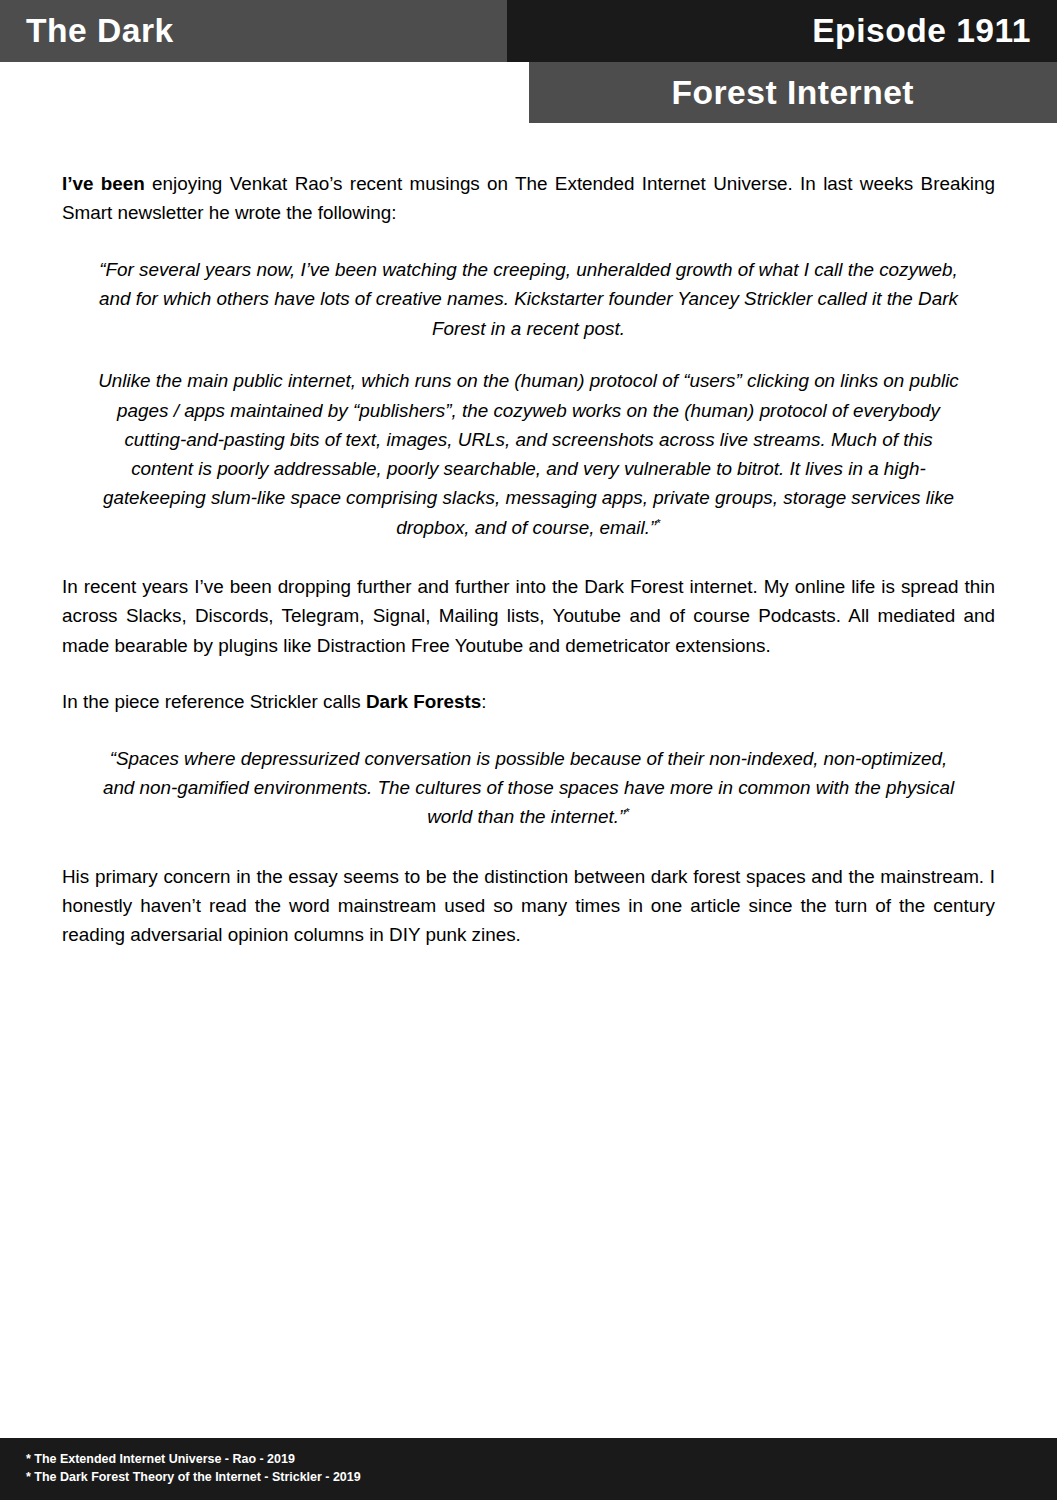The Dark
Episode 1911
Forest Internet
I’ve been enjoying Venkat Rao’s recent musings on The Extended Internet Universe. In last weeks Breaking Smart newsletter he wrote the following:
“For several years now, I’ve been watching the creeping, unheralded growth of what I call the cozyweb, and for which others have lots of creative names. Kickstarter founder Yancey Strickler called it the Dark Forest in a recent post.
Unlike the main public internet, which runs on the (human) protocol of “users” clicking on links on public pages / apps maintained by “publishers”, the cozyweb works on the (human) protocol of everybody cutting-and-pasting bits of text, images, URLs, and screenshots across live streams. Much of this content is poorly addressable, poorly searchable, and very vulnerable to bitrot. It lives in a high-gatekeeping slum-like space comprising slacks, messaging apps, private groups, storage services like dropbox, and of course, email.”*
In recent years I’ve been dropping further and further into the Dark Forest internet. My online life is spread thin across Slacks, Discords, Telegram, Signal, Mailing lists, Youtube and of course Podcasts. All mediated and made bearable by plugins like Distraction Free Youtube and demetricator extensions.
In the piece reference Strickler calls Dark Forests:
“Spaces where depressurized conversation is possible because of their non-indexed, non-optimized, and non-gamified environments. The cultures of those spaces have more in common with the physical world than the internet.”*
His primary concern in the essay seems to be the distinction between dark forest spaces and the mainstream. I honestly haven’t read the word mainstream used so many times in one article since the turn of the century reading adversarial opinion columns in DIY punk zines.
* The Extended Internet Universe - Rao - 2019
* The Dark Forest Theory of the Internet - Strickler - 2019